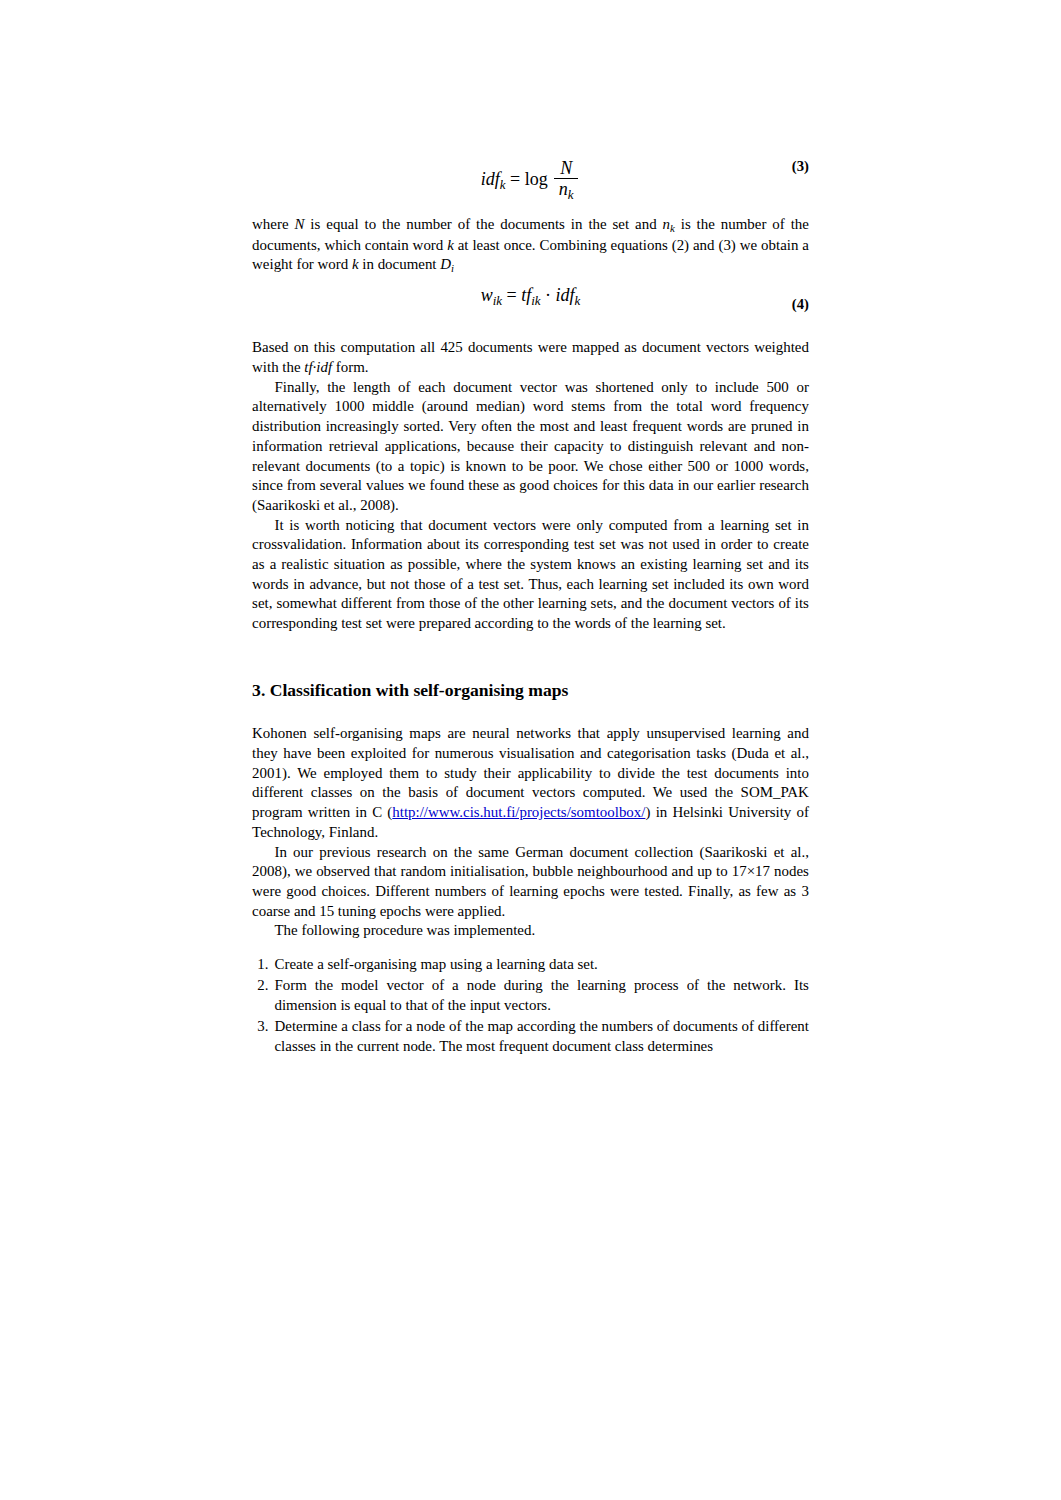(3)
idf k = log Nnk
where N is equal to the number of the documents in the set and nk is the number of the documents, which contain word k at least once. Combining equations (2) and (3) we obtain a weight for word k in document Di
(4)
wik = tf ik · idf k
Based on this computation all 425 documents were mapped as document vectors weighted with the tf·idf form.
Finally, the length of each document vector was shortened only to include 500 or alternatively 1000 middle (around median) word stems from the total word frequency distribution increasingly sorted. Very often the most and least frequent words are pruned in information retrieval applications, because their capacity to distinguish relevant and non-relevant documents (to a topic) is known to be poor. We chose either 500 or 1000 words, since from several values we found these as good choices for this data in our earlier research (Saarikoski et al., 2008).
It is worth noticing that document vectors were only computed from a learning set in crossvalidation. Information about its corresponding test set was not used in order to create as a realistic situation as possible, where the system knows an existing learning set and its words in advance, but not those of a test set. Thus, each learning set included its own word set, somewhat different from those of the other learning sets, and the document vectors of its corresponding test set were prepared according to the words of the learning set.
3. Classification with self-organising maps
Kohonen self-organising maps are neural networks that apply unsupervised learning and they have been exploited for numerous visualisation and categorisation tasks (Duda et al., 2001). We employed them to study their applicability to divide the test documents into different classes on the basis of document vectors computed. We used the SOM_PAK program written in C (http://www.cis.hut.fi/projects/somtoolbox/) in Helsinki University of Technology, Finland.
In our previous research on the same German document collection (Saarikoski et al., 2008), we observed that random initialisation, bubble neighbourhood and up to 17×17 nodes were good choices. Different numbers of learning epochs were tested. Finally, as few as 3 coarse and 15 tuning epochs were applied.
The following procedure was implemented.
Create a self-organising map using a learning data set.
Form the model vector of a node during the learning process of the network. Its dimension is equal to that of the input vectors.
Determine a class for a node of the map according the numbers of documents of different classes in the current node. The most frequent document class determines